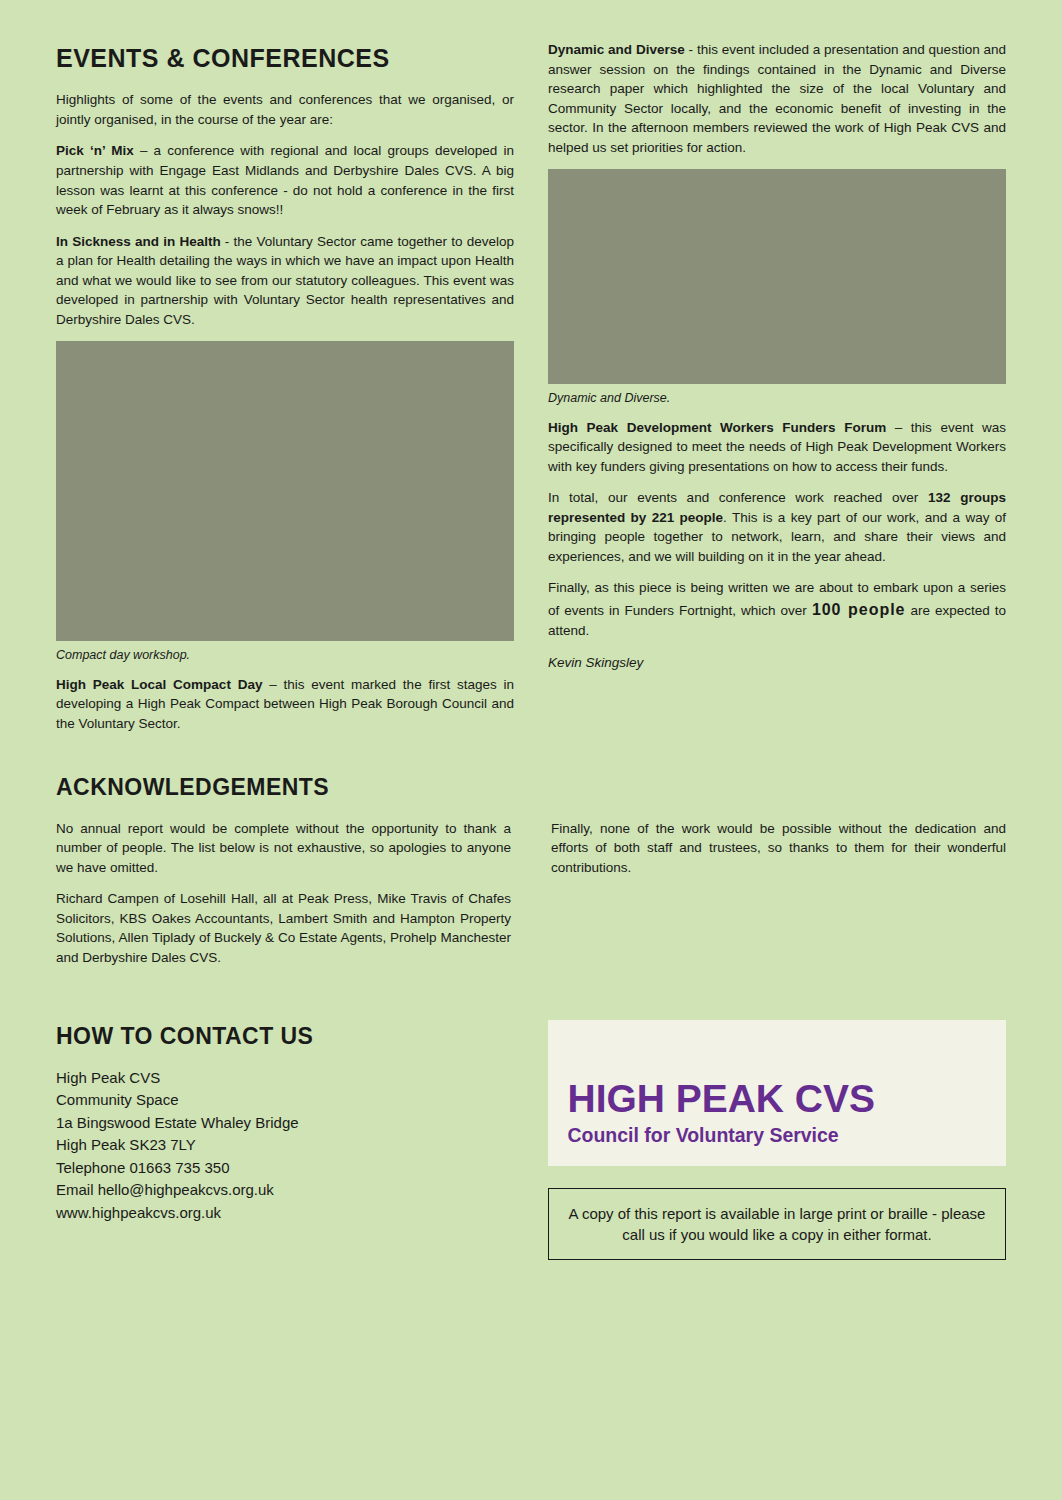EVENTS & CONFERENCES
Highlights of some of the events and conferences that we organised, or jointly organised, in the course of the year are:
Pick ‘n’ Mix – a conference with regional and local groups developed in partnership with Engage East Midlands and Derbyshire Dales CVS. A big lesson was learnt at this conference - do not hold a conference in the first week of February as it always snows!!
In Sickness and in Health - the Voluntary Sector came together to develop a plan for Health detailing the ways in which we have an impact upon Health and what we would like to see from our statutory colleagues. This event was developed in partnership with Voluntary Sector health representatives and Derbyshire Dales CVS.
Compact day workshop.
High Peak Local Compact Day – this event marked the first stages in developing a High Peak Compact between High Peak Borough Council and the Voluntary Sector.
Dynamic and Diverse - this event included a presentation and question and answer session on the findings contained in the Dynamic and Diverse research paper which highlighted the size of the local Voluntary and Community Sector locally, and the economic benefit of investing in the sector. In the afternoon members reviewed the work of High Peak CVS and helped us set priorities for action.
Dynamic and Diverse.
High Peak Development Workers Funders Forum – this event was specifically designed to meet the needs of High Peak Development Workers with key funders giving presentations on how to access their funds.
In total, our events and conference work reached over 132 groups represented by 221 people. This is a key part of our work, and a way of bringing people together to network, learn, and share their views and experiences, and we will building on it in the year ahead.
Finally, as this piece is being written we are about to embark upon a series of events in Funders Fortnight, which over 100 people are expected to attend.
Kevin Skingsley
ACKNOWLEDGEMENTS
No annual report would be complete without the opportunity to thank a number of people. The list below is not exhaustive, so apologies to anyone we have omitted.
Richard Campen of Losehill Hall, all at Peak Press, Mike Travis of Chafes Solicitors, KBS Oakes Accountants, Lambert Smith and Hampton Property Solutions, Allen Tiplady of Buckely & Co Estate Agents, Prohelp Manchester and Derbyshire Dales CVS.
Finally, none of the work would be possible without the dedication and efforts of both staff and trustees, so thanks to them for their wonderful contributions.
HOW TO CONTACT US
High Peak CVS
Community Space
1a Bingswood Estate Whaley Bridge
High Peak SK23 7LY
Telephone 01663 735 350
Email hello@highpeakcvs.org.uk
www.highpeakcvs.org.uk
A copy of this report is available in large print or braille - please call us if you would like a copy in either format.